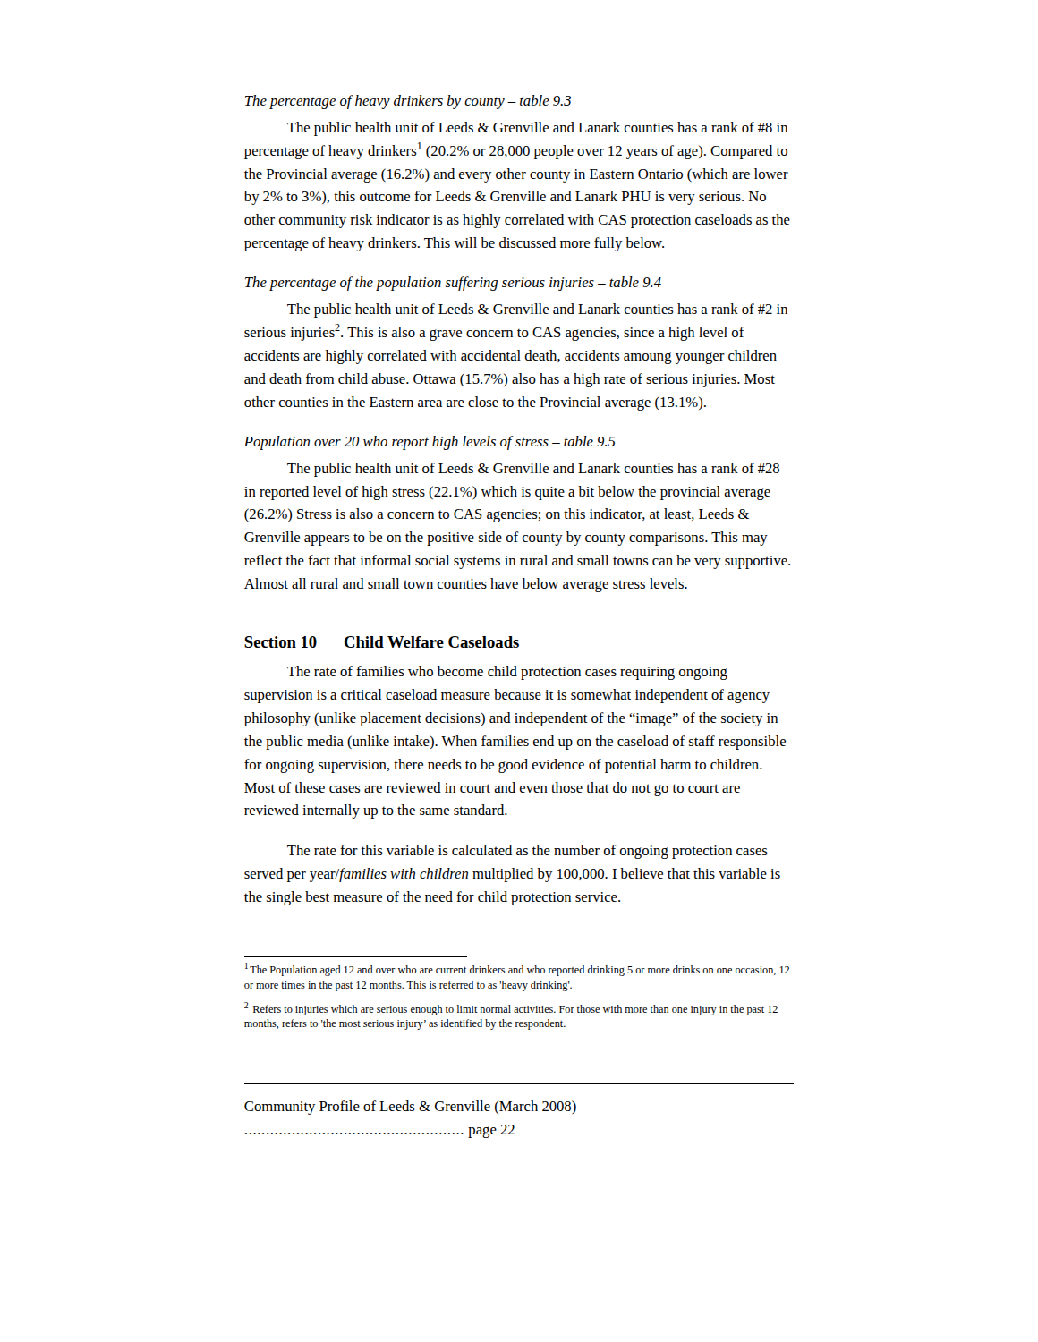The percentage of heavy drinkers by county – table 9.3
The public health unit of Leeds & Grenville and Lanark counties has a rank of #8 in percentage of heavy drinkers1 (20.2% or 28,000 people over 12 years of age). Compared to the Provincial average (16.2%) and every other county in Eastern Ontario (which are lower by 2% to 3%), this outcome for Leeds & Grenville and Lanark PHU is very serious. No other community risk indicator is as highly correlated with CAS protection caseloads as the percentage of heavy drinkers. This will be discussed more fully below.
The percentage of the population suffering serious injuries – table 9.4
The public health unit of Leeds & Grenville and Lanark counties has a rank of #2 in serious injuries2. This is also a grave concern to CAS agencies, since a high level of accidents are highly correlated with accidental death, accidents amoung younger children and death from child abuse. Ottawa (15.7%) also has a high rate of serious injuries. Most other counties in the Eastern area are close to the Provincial average (13.1%).
Population over 20 who report high levels of stress – table 9.5
The public health unit of Leeds & Grenville and Lanark counties has a rank of #28 in reported level of high stress (22.1%) which is quite a bit below the provincial average (26.2%) Stress is also a concern to CAS agencies; on this indicator, at least, Leeds & Grenville appears to be on the positive side of county by county comparisons. This may reflect the fact that informal social systems in rural and small towns can be very supportive. Almost all rural and small town counties have below average stress levels.
Section 10 Child Welfare Caseloads
The rate of families who become child protection cases requiring ongoing supervision is a critical caseload measure because it is somewhat independent of agency philosophy (unlike placement decisions) and independent of the “image” of the society in the public media (unlike intake). When families end up on the caseload of staff responsible for ongoing supervision, there needs to be good evidence of potential harm to children. Most of these cases are reviewed in court and even those that do not go to court are reviewed internally up to the same standard.
The rate for this variable is calculated as the number of ongoing protection cases served per year/families with children multiplied by 100,000. I believe that this variable is the single best measure of the need for child protection service.
1The Population aged 12 and over who are current drinkers and who reported drinking 5 or more drinks on one occasion, 12 or more times in the past 12 months. This is referred to as 'heavy drinking'.
2 Refers to injuries which are serious enough to limit normal activities. For those with more than one injury in the past 12 months, refers to 'the most serious injury’ as identified by the respondent.
Community Profile of Leeds & Grenville (March 2008) ................................................... page 22